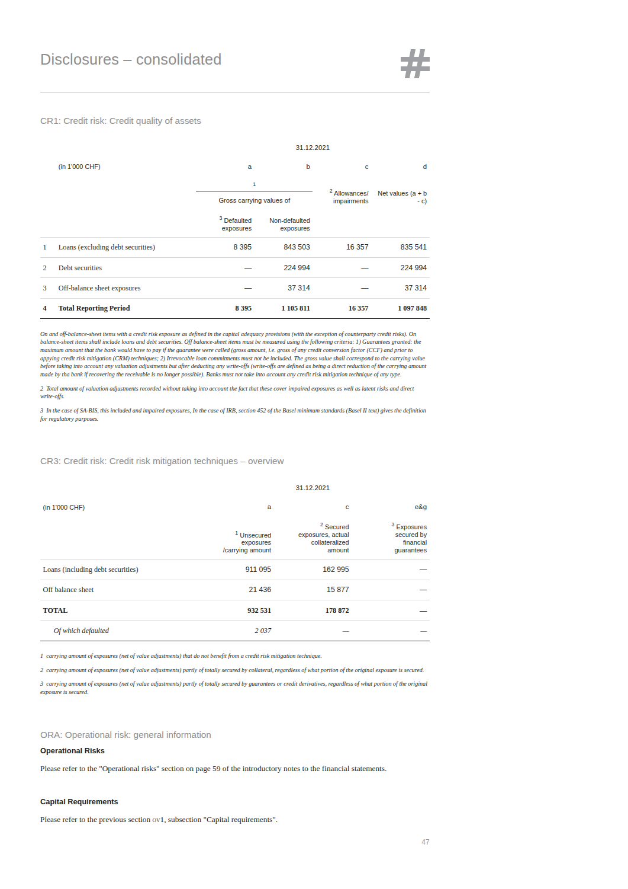Disclosures – consolidated
CR1: Credit risk: Credit quality of assets
| | | 31.12.2021 |
| | (in 1'000 CHF) | a | b | c | d |
| | | 1 | 2 Allowances/ impairments | Net values (a + b - c) |
| | | Gross carrying values of |
| | | 3 Defaulted exposures | Non-defaulted exposures | | |
| 1 | Loans (excluding debt securities) | 8 395 | 843 503 | 16 357 | 835 541 |
| 2 | Debt securities | — | 224 994 | — | 224 994 |
| 3 | Off-balance sheet exposures | — | 37 314 | — | 37 314 |
| 4 | Total Reporting Period | 8 395 | 1 105 811 | 16 357 | 1 097 848 |
On and off-balance-sheet items with a credit risk exposure as defined in the capital adequacy provisions (with the exception of counterparty credit risks). On balance-sheet items shall include loans and debt securities. Off balance-sheet items must be measured using the following criteria: 1) Guarantees granted: the maximum amount that the bank would have to pay if the guarantee were called (gross amount, i.e. gross of any credit conversion factor (CCF) and prior to appying credit risk mitigation (CRM) techniques; 2) Irrevocable loan commitments must not be included. The gross value shall correspond to the carrying value before taking into account any valuation adjustments but after deducting any write-offs (write-offs are defined as being a direct reduction of the carrying amount made by tha bank if recovering the receivable is no longer possible). Banks must not take into account any credit risk mitigation technique of any type.
2 Total amount of valuation adjustments recorded without taking into account the fact that these cover impaired exposures as well as latent risks and direct write-offs.
3 In the case of SA-BIS, this included and impaired exposures, In the case of IRB, section 452 of the Basel minimum standards (Basel II text) gives the definition for regulatory purposes.
CR3: Credit risk: Credit risk mitigation techniques – overview
| | 31.12.2021 |
| (in 1'000 CHF) | a | c | e&g |
| | 1 Unsecured exposures /carrying amount | 2 Secured exposures, actual collateralized amount | 3 Exposures secured by financial guarantees |
| Loans (including debt securities) | 911 095 | 162 995 | — |
| Off balance sheet | 21 436 | 15 877 | — |
| TOTAL | 932 531 | 178 872 | — |
| Of which defaulted | 2 037 | — | — |
1 carrying amount of exposures (net of value adjustments) that do not benefit from a credit risk mitigation technique.
2 carrying amount of exposures (net of value adjustments) partly of totally secured by collateral, regardless of what portion of the original exposure is secured.
3 carrying amount of exposures (net of value adjustments) partly of totally secured by guarantees or credit derivatives, regardless of what portion of the original exposure is secured.
ORA: Operational risk: general information
Operational Risks
Please refer to the "Operational risks" section on page 59 of the introductory notes to the financial statements.
Capital Requirements
Please refer to the previous section ov1, subsection "Capital requirements".
47